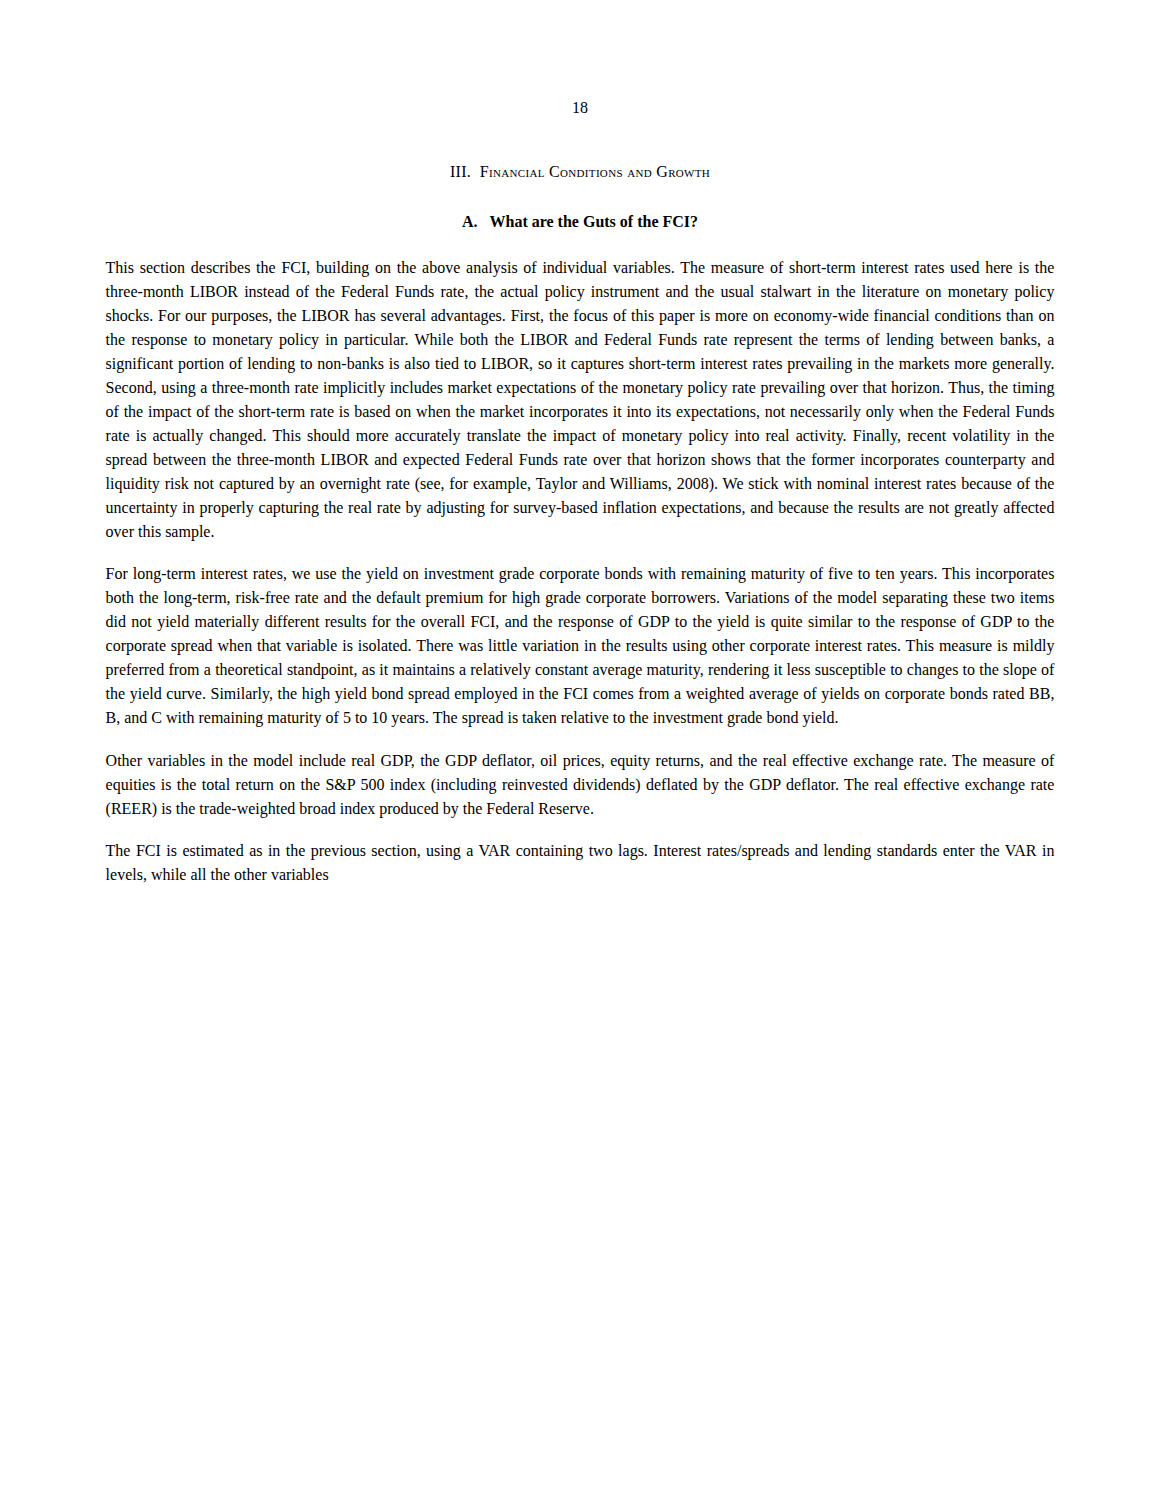18
III. Financial Conditions and Growth
A. What are the Guts of the FCI?
This section describes the FCI, building on the above analysis of individual variables. The measure of short-term interest rates used here is the three-month LIBOR instead of the Federal Funds rate, the actual policy instrument and the usual stalwart in the literature on monetary policy shocks. For our purposes, the LIBOR has several advantages. First, the focus of this paper is more on economy-wide financial conditions than on the response to monetary policy in particular. While both the LIBOR and Federal Funds rate represent the terms of lending between banks, a significant portion of lending to non-banks is also tied to LIBOR, so it captures short-term interest rates prevailing in the markets more generally. Second, using a three-month rate implicitly includes market expectations of the monetary policy rate prevailing over that horizon. Thus, the timing of the impact of the short-term rate is based on when the market incorporates it into its expectations, not necessarily only when the Federal Funds rate is actually changed. This should more accurately translate the impact of monetary policy into real activity. Finally, recent volatility in the spread between the three-month LIBOR and expected Federal Funds rate over that horizon shows that the former incorporates counterparty and liquidity risk not captured by an overnight rate (see, for example, Taylor and Williams, 2008). We stick with nominal interest rates because of the uncertainty in properly capturing the real rate by adjusting for survey-based inflation expectations, and because the results are not greatly affected over this sample.
For long-term interest rates, we use the yield on investment grade corporate bonds with remaining maturity of five to ten years. This incorporates both the long-term, risk-free rate and the default premium for high grade corporate borrowers. Variations of the model separating these two items did not yield materially different results for the overall FCI, and the response of GDP to the yield is quite similar to the response of GDP to the corporate spread when that variable is isolated. There was little variation in the results using other corporate interest rates. This measure is mildly preferred from a theoretical standpoint, as it maintains a relatively constant average maturity, rendering it less susceptible to changes to the slope of the yield curve. Similarly, the high yield bond spread employed in the FCI comes from a weighted average of yields on corporate bonds rated BB, B, and C with remaining maturity of 5 to 10 years. The spread is taken relative to the investment grade bond yield.
Other variables in the model include real GDP, the GDP deflator, oil prices, equity returns, and the real effective exchange rate. The measure of equities is the total return on the S&P 500 index (including reinvested dividends) deflated by the GDP deflator. The real effective exchange rate (REER) is the trade-weighted broad index produced by the Federal Reserve.
The FCI is estimated as in the previous section, using a VAR containing two lags. Interest rates/spreads and lending standards enter the VAR in levels, while all the other variables